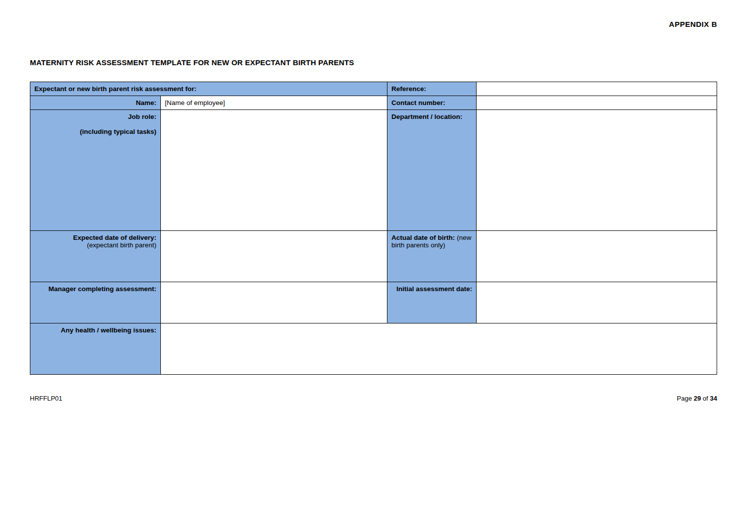APPENDIX B
MATERNITY RISK ASSESSMENT TEMPLATE FOR NEW OR EXPECTANT BIRTH PARENTS
| Expectant or new birth parent risk assessment for: | Reference: | |
| Name: | [Name of employee] | Contact number: | |
| Job role: (including typical tasks) | | Department / location: | |
| Expected date of delivery: (expectant birth parent) | | Actual date of birth: (new birth parents only) | |
| Manager completing assessment: | | Initial assessment date: | |
| Any health / wellbeing issues: | |
HRFFLP01
Page 29 of 34